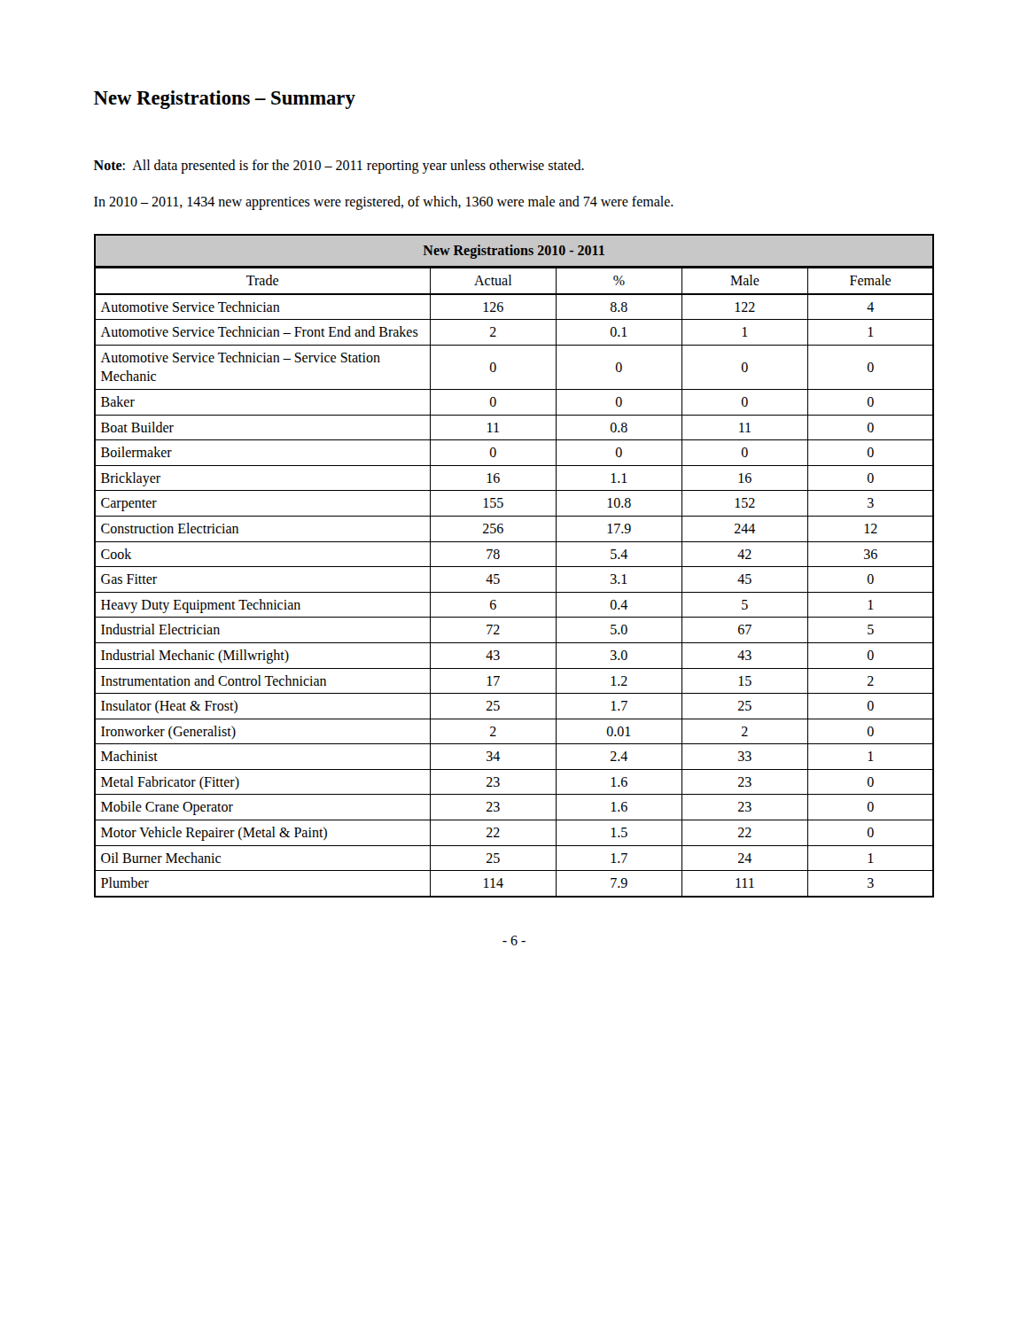New Registrations – Summary
Note: All data presented is for the 2010 – 2011 reporting year unless otherwise stated.
In 2010 – 2011, 1434 new apprentices were registered, of which, 1360 were male and 74 were female.
New Registrations 2010 - 2011
| Trade | Actual | % | Male | Female |
| --- | --- | --- | --- | --- |
| Automotive Service Technician | 126 | 8.8 | 122 | 4 |
| Automotive Service Technician – Front End and Brakes | 2 | 0.1 | 1 | 1 |
| Automotive Service Technician – Service Station Mechanic | 0 | 0 | 0 | 0 |
| Baker | 0 | 0 | 0 | 0 |
| Boat Builder | 11 | 0.8 | 11 | 0 |
| Boilermaker | 0 | 0 | 0 | 0 |
| Bricklayer | 16 | 1.1 | 16 | 0 |
| Carpenter | 155 | 10.8 | 152 | 3 |
| Construction Electrician | 256 | 17.9 | 244 | 12 |
| Cook | 78 | 5.4 | 42 | 36 |
| Gas Fitter | 45 | 3.1 | 45 | 0 |
| Heavy Duty Equipment Technician | 6 | 0.4 | 5 | 1 |
| Industrial Electrician | 72 | 5.0 | 67 | 5 |
| Industrial Mechanic (Millwright) | 43 | 3.0 | 43 | 0 |
| Instrumentation and Control Technician | 17 | 1.2 | 15 | 2 |
| Insulator (Heat & Frost) | 25 | 1.7 | 25 | 0 |
| Ironworker (Generalist) | 2 | 0.01 | 2 | 0 |
| Machinist | 34 | 2.4 | 33 | 1 |
| Metal Fabricator (Fitter) | 23 | 1.6 | 23 | 0 |
| Mobile Crane Operator | 23 | 1.6 | 23 | 0 |
| Motor Vehicle Repairer (Metal & Paint) | 22 | 1.5 | 22 | 0 |
| Oil Burner Mechanic | 25 | 1.7 | 24 | 1 |
| Plumber | 114 | 7.9 | 111 | 3 |
- 6 -